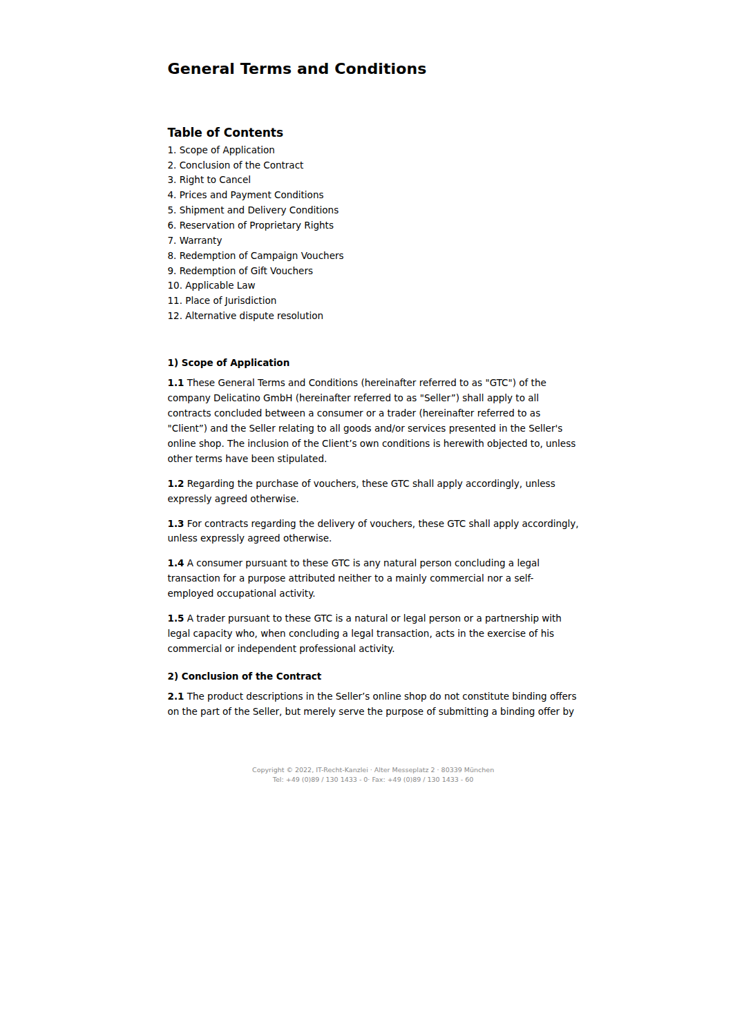General Terms and Conditions
Table of Contents
1. Scope of Application
2. Conclusion of the Contract
3. Right to Cancel
4. Prices and Payment Conditions
5. Shipment and Delivery Conditions
6. Reservation of Proprietary Rights
7. Warranty
8. Redemption of Campaign Vouchers
9. Redemption of Gift Vouchers
10. Applicable Law
11. Place of Jurisdiction
12. Alternative dispute resolution
1) Scope of Application
1.1 These General Terms and Conditions (hereinafter referred to as "GTC") of the company Delicatino GmbH (hereinafter referred to as "Seller”) shall apply to all contracts concluded between a consumer or a trader (hereinafter referred to as "Client”) and the Seller relating to all goods and/or services presented in the Seller's online shop. The inclusion of the Client’s own conditions is herewith objected to, unless other terms have been stipulated.
1.2 Regarding the purchase of vouchers, these GTC shall apply accordingly, unless expressly agreed otherwise.
1.3 For contracts regarding the delivery of vouchers, these GTC shall apply accordingly, unless expressly agreed otherwise.
1.4 A consumer pursuant to these GTC is any natural person concluding a legal transaction for a purpose attributed neither to a mainly commercial nor a self-employed occupational activity.
1.5 A trader pursuant to these GTC is a natural or legal person or a partnership with legal capacity who, when concluding a legal transaction, acts in the exercise of his commercial or independent professional activity.
2) Conclusion of the Contract
2.1 The product descriptions in the Seller’s online shop do not constitute binding offers on the part of the Seller, but merely serve the purpose of submitting a binding offer by
Copyright © 2022, IT-Recht-Kanzlei · Alter Messeplatz 2 · 80339 München
Tel: +49 (0)89 / 130 1433 - 0· Fax: +49 (0)89 / 130 1433 - 60